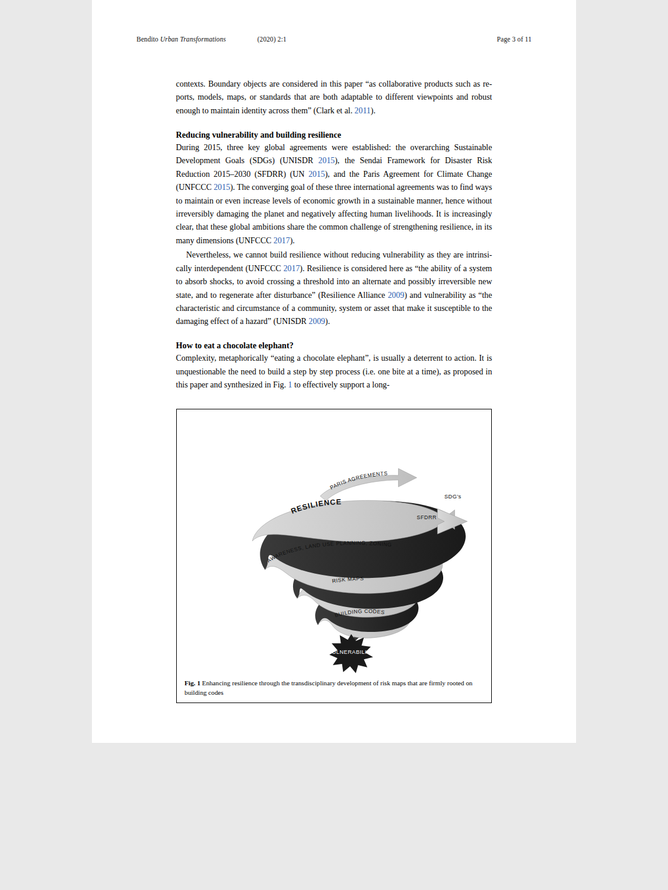Bendito Urban Transformations
(2020) 2:1
Page 3 of 11
contexts. Boundary objects are considered in this paper “as collaborative products such as reports, models, maps, or standards that are both adaptable to different viewpoints and robust enough to maintain identity across them” (Clark et al. 2011).
Reducing vulnerability and building resilience
During 2015, three key global agreements were established: the overarching Sustainable Development Goals (SDGs) (UNISDR 2015), the Sendai Framework for Disaster Risk Reduction 2015–2030 (SFDRR) (UN 2015), and the Paris Agreement for Climate Change (UNFCCC 2015). The converging goal of these three international agreements was to find ways to maintain or even increase levels of economic growth in a sustainable manner, hence without irreversibly damaging the planet and negatively affecting human livelihoods. It is increasingly clear, that these global ambitions share the common challenge of strengthening resilience, in its many dimensions (UNFCCC 2017).
Nevertheless, we cannot build resilience without reducing vulnerability as they are intrinsically interdependent (UNFCCC 2017). Resilience is considered here as “the ability of a system to absorb shocks, to avoid crossing a threshold into an alternate and possibly irreversible new state, and to regenerate after disturbance” (Resilience Alliance 2009) and vulnerability as “the characteristic and circumstance of a community, system or asset that make it susceptible to the damaging effect of a hazard” (UNISDR 2009).
How to eat a chocolate elephant?
Complexity, metaphorically “eating a chocolate elephant”, is usually a deterrent to action. It is unquestionable the need to build a step by step process (i.e. one bite at a time), as proposed in this paper and synthesized in Fig. 1 to effectively support a long-
VULNERABILITY PARIS AGREEMENTS RESILIENCE SFDRR SDG’s AWARENESS, LAND USE PLANNING, ZONING RISK MAPS BUILDING CODES
Fig. 1 Enhancing resilience through the transdisciplinary development of risk maps that are firmly rooted on building codes